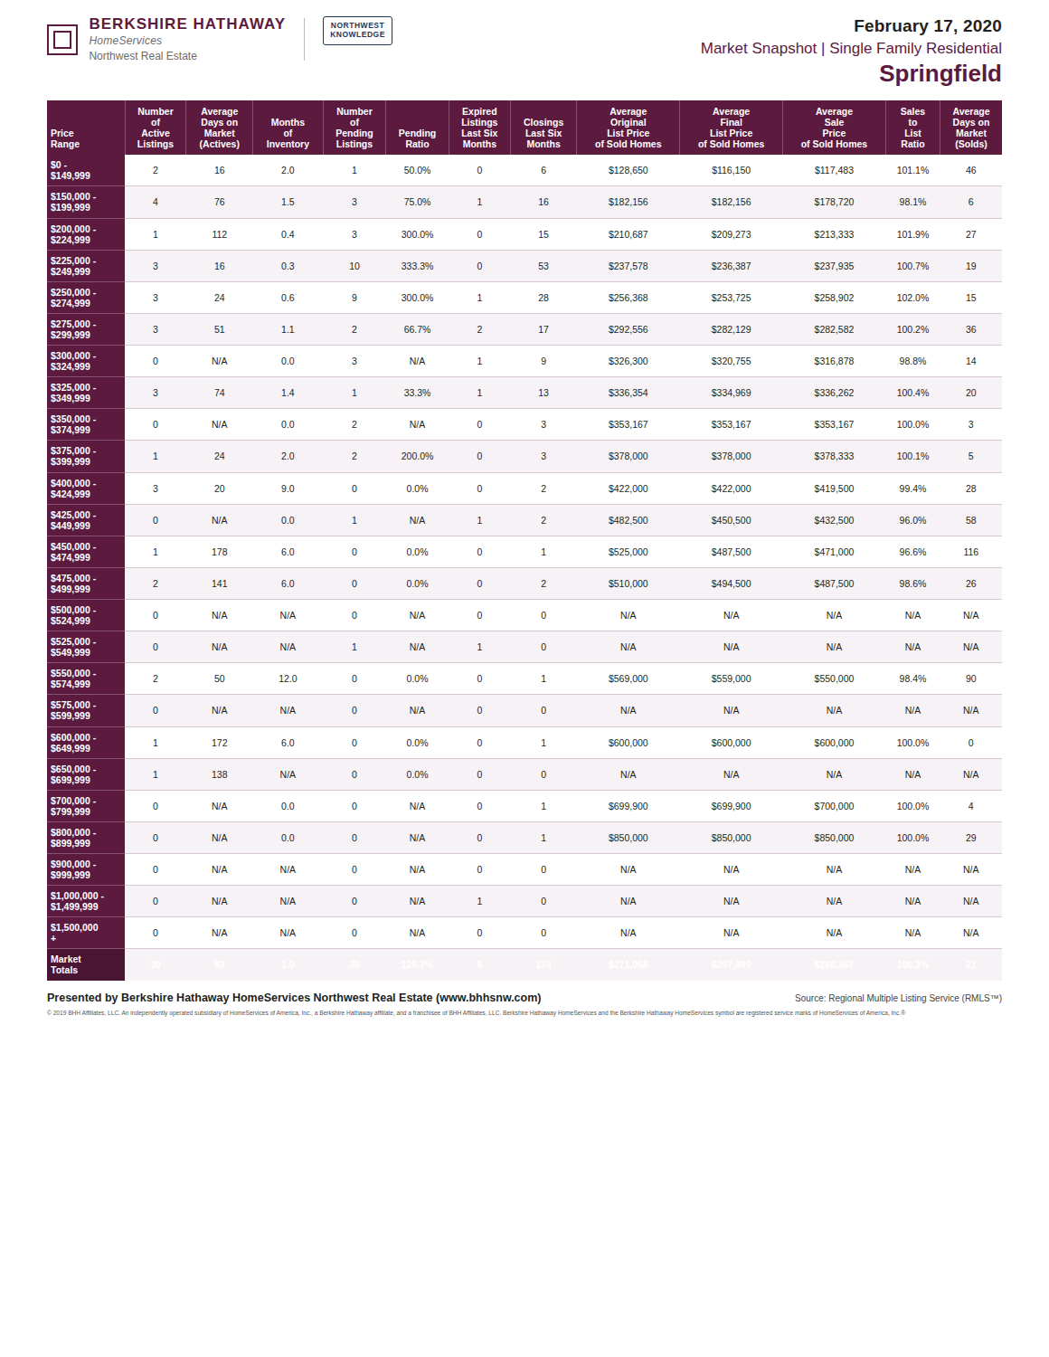Berkshire Hathaway
HomeServices
Northwest Real Estate
Northwest
Knowledge
February 17, 2020
Market Snapshot | Single Family Residential
Springfield
| Price Range | Number of Active Listings | Average Days on Market (Actives) | Months of Inventory | Number of Pending Listings | Pending Ratio | Expired Listings Last Six Months | Closings Last Six Months | Average Original List Price of Sold Homes | Average Final List Price of Sold Homes | Average Sale Price of Sold Homes | Sales to List Ratio | Average Days on Market (Solds) |
| --- | --- | --- | --- | --- | --- | --- | --- | --- | --- | --- | --- | --- |
| $0 - $149,999 | 2 | 16 | 2.0 | 1 | 50.0% | 0 | 6 | $128,650 | $116,150 | $117,483 | 101.1% | 46 |
| $150,000 - $199,999 | 4 | 76 | 1.5 | 3 | 75.0% | 1 | 16 | $182,156 | $182,156 | $178,720 | 98.1% | 6 |
| $200,000 - $224,999 | 1 | 112 | 0.4 | 3 | 300.0% | 0 | 15 | $210,687 | $209,273 | $213,333 | 101.9% | 27 |
| $225,000 - $249,999 | 3 | 16 | 0.3 | 10 | 333.3% | 0 | 53 | $237,578 | $236,387 | $237,935 | 100.7% | 19 |
| $250,000 - $274,999 | 3 | 24 | 0.6 | 9 | 300.0% | 1 | 28 | $256,368 | $253,725 | $258,902 | 102.0% | 15 |
| $275,000 - $299,999 | 3 | 51 | 1.1 | 2 | 66.7% | 2 | 17 | $292,556 | $282,129 | $282,582 | 100.2% | 36 |
| $300,000 - $324,999 | 0 | N/A | 0.0 | 3 | N/A | 1 | 9 | $326,300 | $320,755 | $316,878 | 98.8% | 14 |
| $325,000 - $349,999 | 3 | 74 | 1.4 | 1 | 33.3% | 1 | 13 | $336,354 | $334,969 | $336,262 | 100.4% | 20 |
| $350,000 - $374,999 | 0 | N/A | 0.0 | 2 | N/A | 0 | 3 | $353,167 | $353,167 | $353,167 | 100.0% | 3 |
| $375,000 - $399,999 | 1 | 24 | 2.0 | 2 | 200.0% | 0 | 3 | $378,000 | $378,000 | $378,333 | 100.1% | 5 |
| $400,000 - $424,999 | 3 | 20 | 9.0 | 0 | 0.0% | 0 | 2 | $422,000 | $422,000 | $419,500 | 99.4% | 28 |
| $425,000 - $449,999 | 0 | N/A | 0.0 | 1 | N/A | 1 | 2 | $482,500 | $450,500 | $432,500 | 96.0% | 58 |
| $450,000 - $474,999 | 1 | 178 | 6.0 | 0 | 0.0% | 0 | 1 | $525,000 | $487,500 | $471,000 | 96.6% | 116 |
| $475,000 - $499,999 | 2 | 141 | 6.0 | 0 | 0.0% | 0 | 2 | $510,000 | $494,500 | $487,500 | 98.6% | 26 |
| $500,000 - $524,999 | 0 | N/A | N/A | 0 | N/A | 0 | 0 | N/A | N/A | N/A | N/A | N/A |
| $525,000 - $549,999 | 0 | N/A | N/A | 1 | N/A | 1 | 0 | N/A | N/A | N/A | N/A | N/A |
| $550,000 - $574,999 | 2 | 50 | 12.0 | 0 | 0.0% | 0 | 1 | $569,000 | $559,000 | $550,000 | 98.4% | 90 |
| $575,000 - $599,999 | 0 | N/A | N/A | 0 | N/A | 0 | 0 | N/A | N/A | N/A | N/A | N/A |
| $600,000 - $649,999 | 1 | 172 | 6.0 | 0 | 0.0% | 0 | 1 | $600,000 | $600,000 | $600,000 | 100.0% | 0 |
| $650,000 - $699,999 | 1 | 138 | N/A | 0 | 0.0% | 0 | 0 | N/A | N/A | N/A | N/A | N/A |
| $700,000 - $799,999 | 0 | N/A | 0.0 | 0 | N/A | 0 | 1 | $699,900 | $699,900 | $700,000 | 100.0% | 4 |
| $800,000 - $899,999 | 0 | N/A | 0.0 | 0 | N/A | 0 | 1 | $850,000 | $850,000 | $850,000 | 100.0% | 29 |
| $900,000 - $999,999 | 0 | N/A | N/A | 0 | N/A | 0 | 0 | N/A | N/A | N/A | N/A | N/A |
| $1,000,000 - $1,499,999 | 0 | N/A | N/A | 0 | N/A | 1 | 0 | N/A | N/A | N/A | N/A | N/A |
| $1,500,000 + | 0 | N/A | N/A | 0 | N/A | 0 | 0 | N/A | N/A | N/A | N/A | N/A |
| Market Totals | 30 | 63 | 1.0 | 38 | 126.7% | 9 | 174 | $271,068 | $267,499 | $268,367 | 100.3% | 21 |
Presented by Berkshire Hathaway HomeServices Northwest Real Estate (www.bhhsnw.com)
Source: Regional Multiple Listing Service (RMLS™)
© 2019 BHH Affiliates, LLC. An independently operated subsidiary of HomeServices of America, Inc., a Berkshire Hathaway affiliate, and a franchisee of BHH Affiliates, LLC. Berkshire Hathaway HomeServices and the Berkshire Hathaway HomeServices symbol are registered service marks of HomeServices of America, Inc.®